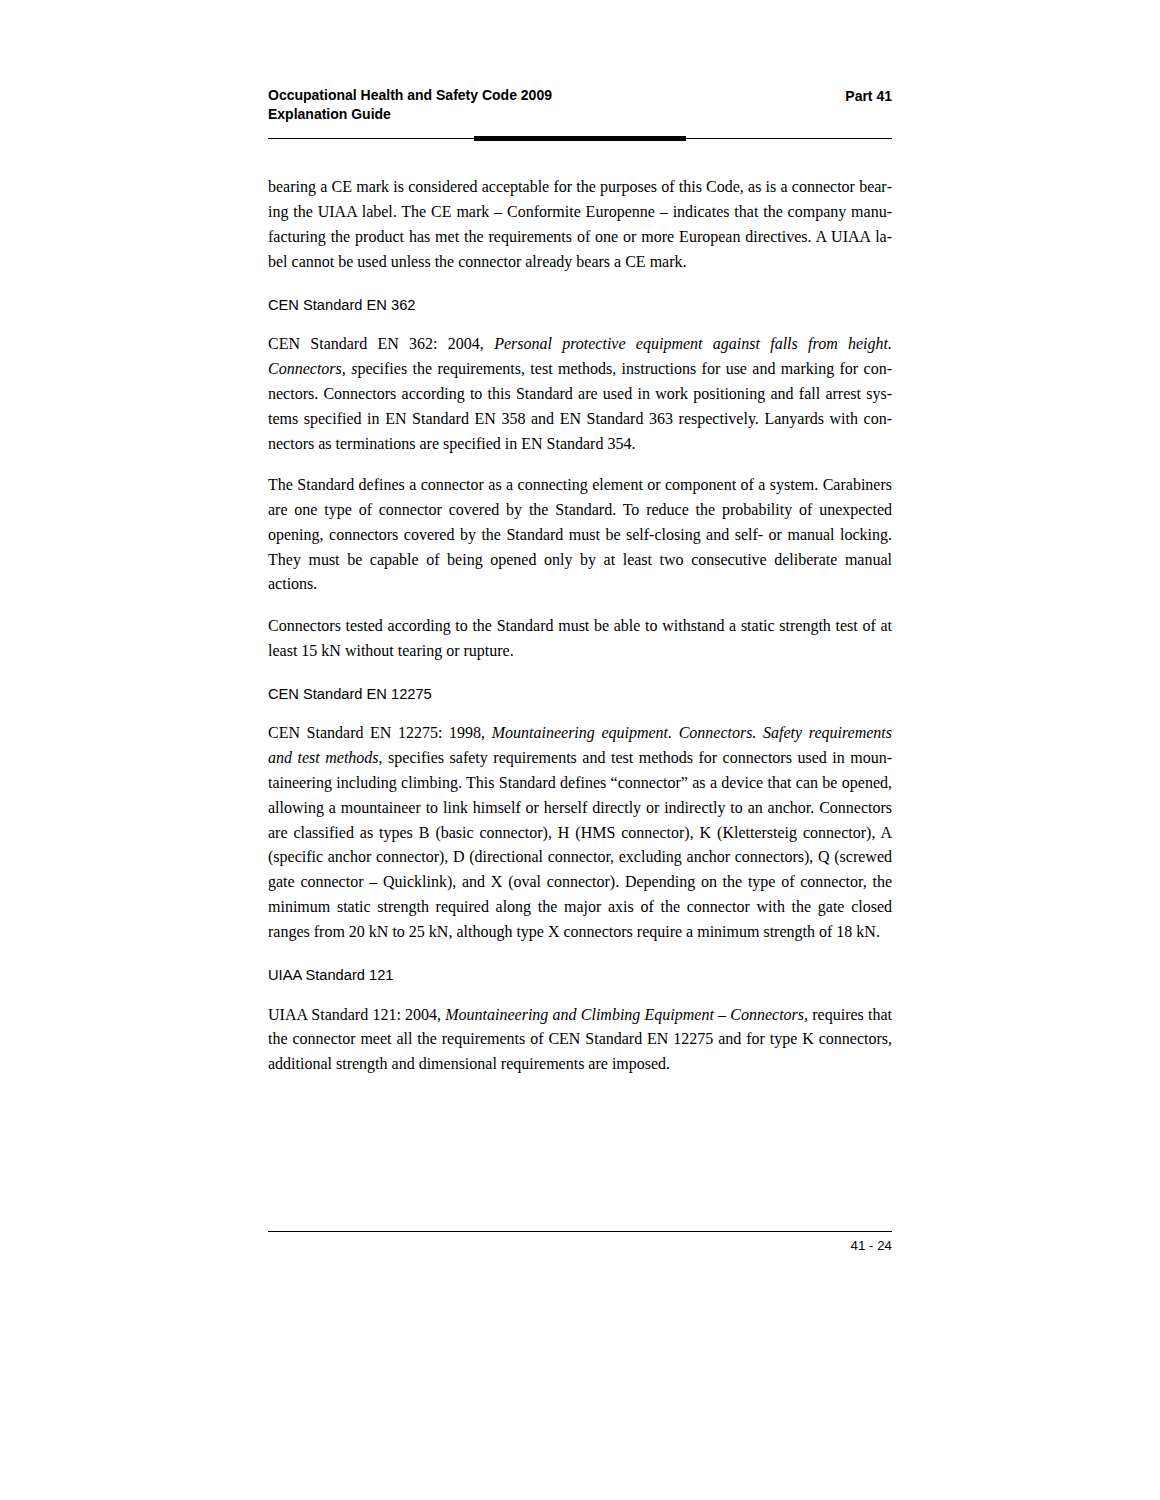Occupational Health and Safety Code 2009
Explanation Guide
Part 41
bearing a CE mark is considered acceptable for the purposes of this Code, as is a connector bearing the UIAA label. The CE mark – Conformite Europenne – indicates that the company manufacturing the product has met the requirements of one or more European directives. A UIAA label cannot be used unless the connector already bears a CE mark.
CEN Standard EN 362
CEN Standard EN 362: 2004, Personal protective equipment against falls from height. Connectors, specifies the requirements, test methods, instructions for use and marking for connectors. Connectors according to this Standard are used in work positioning and fall arrest systems specified in EN Standard EN 358 and EN Standard 363 respectively. Lanyards with connectors as terminations are specified in EN Standard 354.
The Standard defines a connector as a connecting element or component of a system. Carabiners are one type of connector covered by the Standard. To reduce the probability of unexpected opening, connectors covered by the Standard must be self-closing and self- or manual locking. They must be capable of being opened only by at least two consecutive deliberate manual actions.
Connectors tested according to the Standard must be able to withstand a static strength test of at least 15 kN without tearing or rupture.
CEN Standard EN 12275
CEN Standard EN 12275: 1998, Mountaineering equipment. Connectors. Safety requirements and test methods, specifies safety requirements and test methods for connectors used in mountaineering including climbing. This Standard defines “connector” as a device that can be opened, allowing a mountaineer to link himself or herself directly or indirectly to an anchor. Connectors are classified as types B (basic connector), H (HMS connector), K (Klettersteig connector), A (specific anchor connector), D (directional connector, excluding anchor connectors), Q (screwed gate connector – Quicklink), and X (oval connector). Depending on the type of connector, the minimum static strength required along the major axis of the connector with the gate closed ranges from 20 kN to 25 kN, although type X connectors require a minimum strength of 18 kN.
UIAA Standard 121
UIAA Standard 121: 2004, Mountaineering and Climbing Equipment – Connectors, requires that the connector meet all the requirements of CEN Standard EN 12275 and for type K connectors, additional strength and dimensional requirements are imposed.
41 - 24